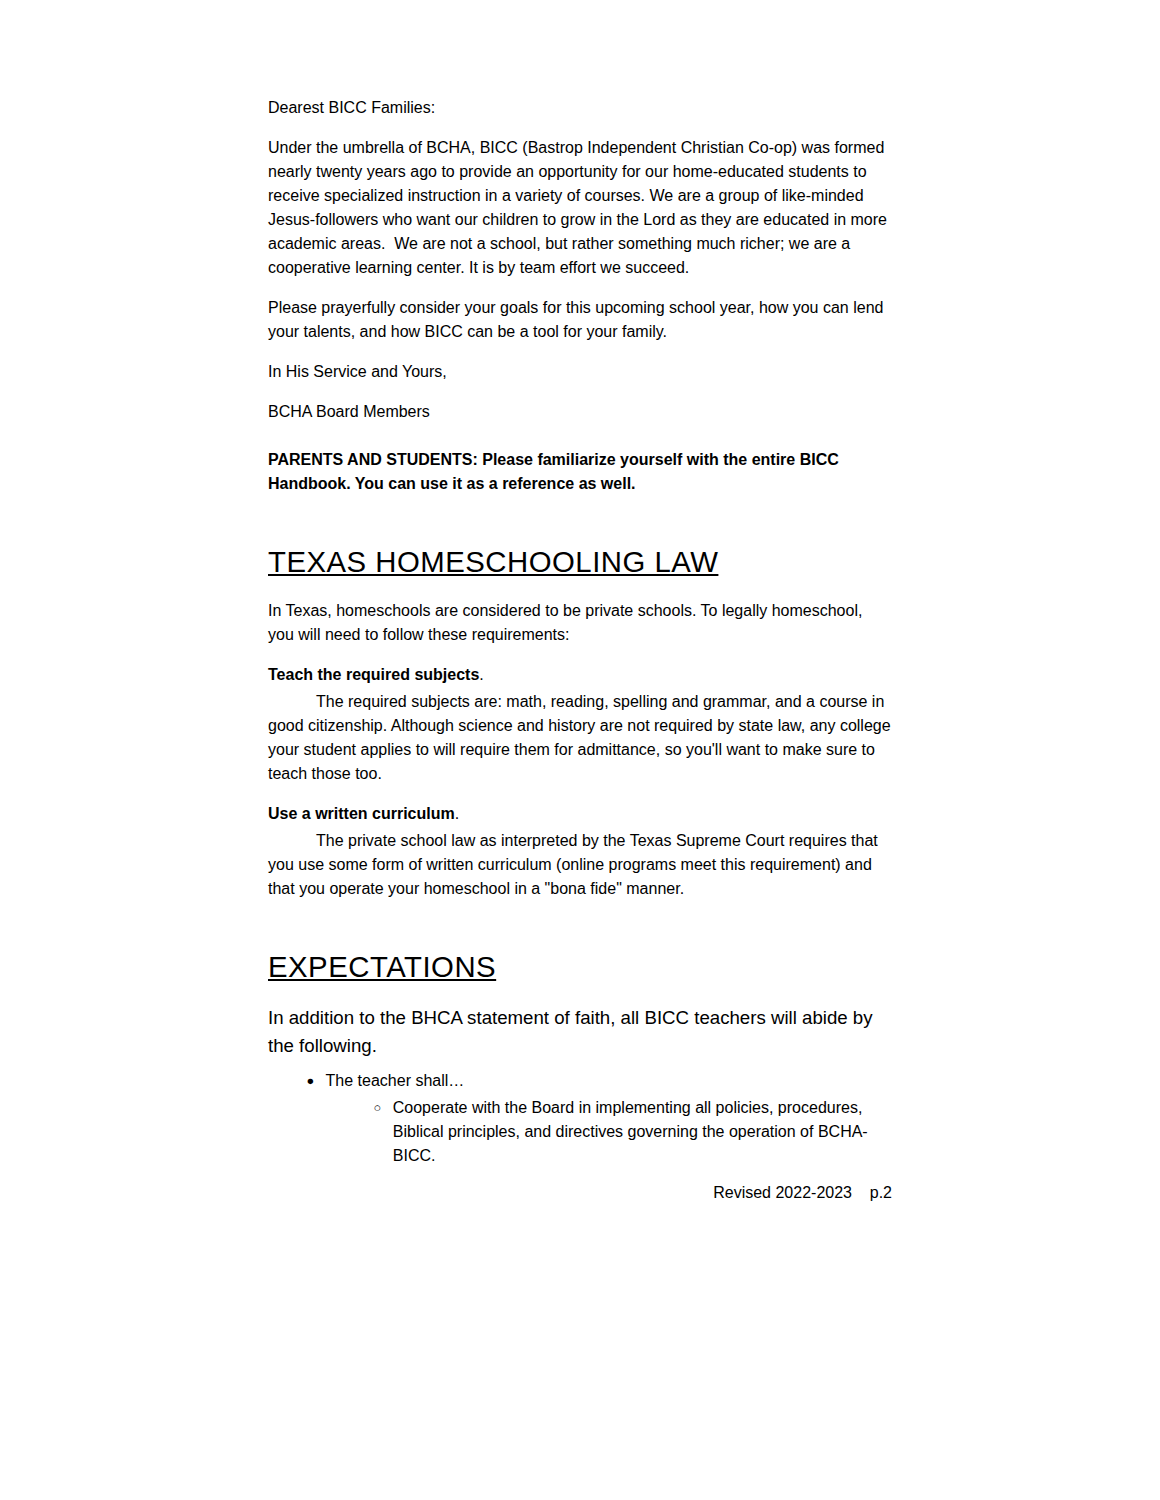Dearest BICC Families:
Under the umbrella of BCHA, BICC (Bastrop Independent Christian Co-op) was formed nearly twenty years ago to provide an opportunity for our home-educated students to receive specialized instruction in a variety of courses. We are a group of like-minded Jesus-followers who want our children to grow in the Lord as they are educated in more academic areas. We are not a school, but rather something much richer; we are a cooperative learning center. It is by team effort we succeed.
Please prayerfully consider your goals for this upcoming school year, how you can lend your talents, and how BICC can be a tool for your family.
In His Service and Yours,
BCHA Board Members
PARENTS AND STUDENTS: Please familiarize yourself with the entire BICC Handbook. You can use it as a reference as well.
TEXAS HOMESCHOOLING LAW
In Texas, homeschools are considered to be private schools. To legally homeschool, you will need to follow these requirements:
Teach the required subjects.
The required subjects are: math, reading, spelling and grammar, and a course in good citizenship. Although science and history are not required by state law, any college your student applies to will require them for admittance, so you'll want to make sure to teach those too.
Use a written curriculum.
The private school law as interpreted by the Texas Supreme Court requires that you use some form of written curriculum (online programs meet this requirement) and that you operate your homeschool in a "bona fide" manner.
EXPECTATIONS
In addition to the BHCA statement of faith, all BICC teachers will abide by the following.
The teacher shall…
Cooperate with the Board in implementing all policies, procedures, Biblical principles, and directives governing the operation of BCHA-BICC.
Revised 2022-2023 p.2